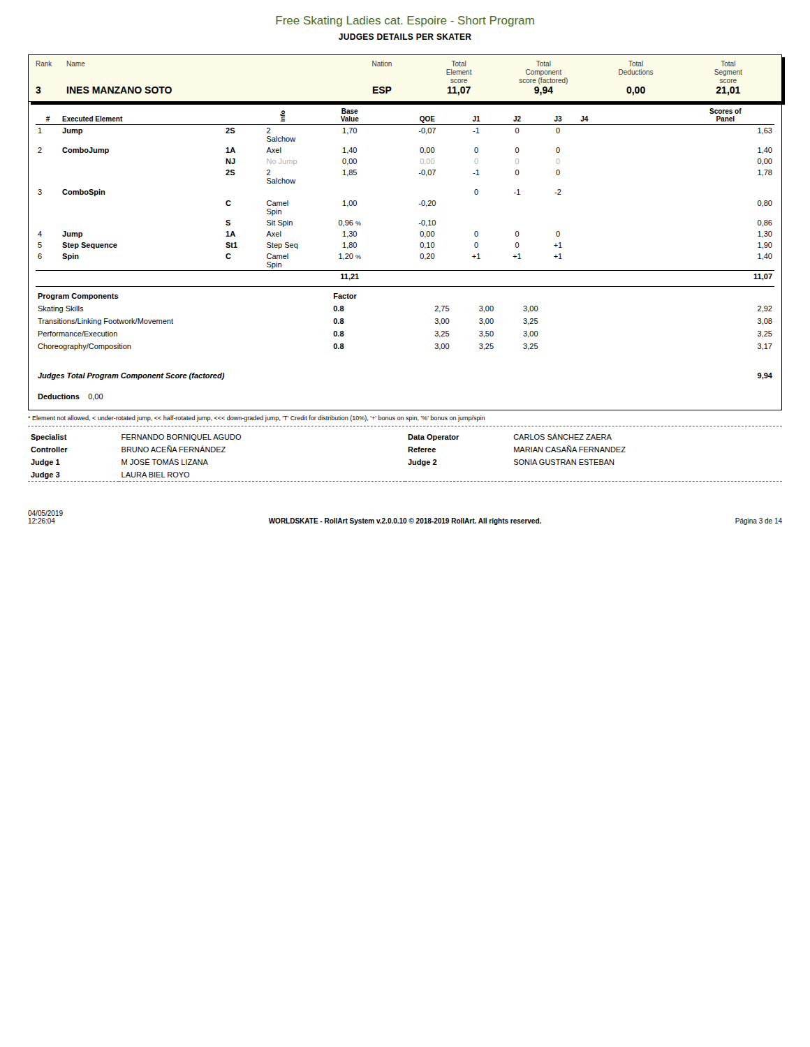Free Skating Ladies cat. Espoire - Short Program
JUDGES DETAILS PER SKATER
| Rank | Name | Nation | Total Element score | Total Component score (factored) | Total Deductions | Total Segment score |
| 3 | INES MANZANO SOTO | ESP | 11,07 | 9,94 | 0,00 | 21,01 |
| # | Executed Element | | Info | Base Value | QOE | J1 | J2 | J3 | J4 | Scores of Panel |
| --- | --- | --- | --- | --- | --- | --- | --- | --- | --- | --- |
| 1 | Jump | 2S | 2 Salchow | 1,70 | -0,07 | -1 | 0 | 0 | | 1,63 |
| 2 | ComboJump | 1A | Axel | 1,40 | 0,00 | 0 | 0 | 0 | | 1,40 |
| | | NJ | No Jump | 0,00 | 0,00 | 0 | 0 | 0 | | 0,00 |
| | | 2S | 2 Salchow | 1,85 | -0,07 | -1 | 0 | 0 | | 1,78 |
| 3 | ComboSpin | | | | | 0 | -1 | -2 | | |
| | | C | Camel Spin | 1,00 | -0,20 | | | | | 0,80 |
| | | S | Sit Spin | 0,96 % | -0,10 | | | | | 0,86 |
| 4 | Jump | 1A | Axel | 1,30 | 0,00 | 0 | 0 | 0 | | 1,30 |
| 5 | Step Sequence | St1 | Step Seq | 1,80 | 0,10 | 0 | 0 | +1 | | 1,90 |
| 6 | Spin | C | Camel Spin | 1,20 % | 0,20 | +1 | +1 | +1 | | 1,40 |
| | | | | 11,21 | | | | | | 11,07 |
| Program Components | Factor | | | | | |
| --- | --- | --- | --- | --- | --- | --- |
| Skating Skills | 0.8 | 2,75 | 3,00 | 3,00 | | 2,92 |
| Transitions/Linking Footwork/Movement | 0.8 | 3,00 | 3,00 | 3,25 | | 3,08 |
| Performance/Execution | 0.8 | 3,25 | 3,50 | 3,00 | | 3,25 |
| Choreography/Composition | 0.8 | 3,00 | 3,25 | 3,25 | | 3,17 |
| Judges Total Program Component Score (factored) | 9,94 |
| Deductions 0,00 | |
* Element not allowed, < under-rotated jump, << half-rotated jump, <<< down-graded jump, 'T' Credit for distribution (10%), '+' bonus on spin, '%' bonus on jump/spin
| Specialist | FERNANDO BORNIQUEL AGUDO | Data Operator | CARLOS SÁNCHEZ ZAERA |
| Controller | BRUNO ACEÑA FERNÁNDEZ | Referee | MARIAN CASAÑA FERNANDEZ |
| Judge 1 | M JOSÉ TOMÁS LIZANA | Judge 2 | SONIA GUSTRAN ESTEBAN |
| Judge 3 | LAURA BIEL ROYO | | |
04/05/2019
12:26:04
WORLDSKATE - RollArt System v.2.0.0.10 © 2018-2019 RollArt. All rights reserved.
Página 3 de 14